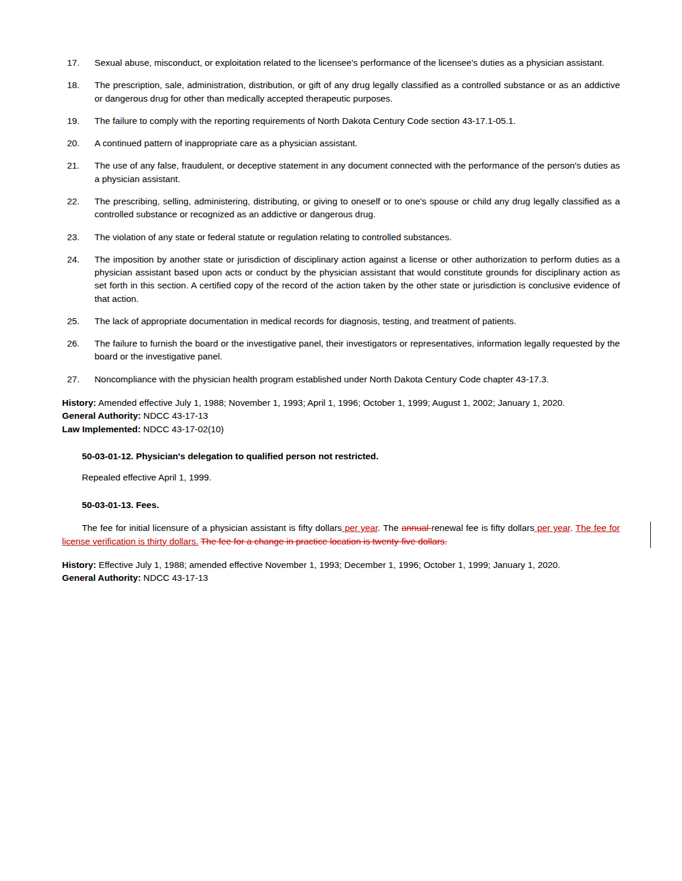Sexual abuse, misconduct, or exploitation related to the licensee's performance of the licensee's duties as a physician assistant.
The prescription, sale, administration, distribution, or gift of any drug legally classified as a controlled substance or as an addictive or dangerous drug for other than medically accepted therapeutic purposes.
The failure to comply with the reporting requirements of North Dakota Century Code section 43-17.1-05.1.
A continued pattern of inappropriate care as a physician assistant.
The use of any false, fraudulent, or deceptive statement in any document connected with the performance of the person's duties as a physician assistant.
The prescribing, selling, administering, distributing, or giving to oneself or to one's spouse or child any drug legally classified as a controlled substance or recognized as an addictive or dangerous drug.
The violation of any state or federal statute or regulation relating to controlled substances.
The imposition by another state or jurisdiction of disciplinary action against a license or other authorization to perform duties as a physician assistant based upon acts or conduct by the physician assistant that would constitute grounds for disciplinary action as set forth in this section. A certified copy of the record of the action taken by the other state or jurisdiction is conclusive evidence of that action.
The lack of appropriate documentation in medical records for diagnosis, testing, and treatment of patients.
The failure to furnish the board or the investigative panel, their investigators or representatives, information legally requested by the board or the investigative panel.
Noncompliance with the physician health program established under North Dakota Century Code chapter 43-17.3.
History: Amended effective July 1, 1988; November 1, 1993; April 1, 1996; October 1, 1999; August 1, 2002; January 1, 2020.
General Authority: NDCC 43-17-13
Law Implemented: NDCC 43-17-02(10)
50-03-01-12. Physician's delegation to qualified person not restricted.
Repealed effective April 1, 1999.
50-03-01-13. Fees.
The fee for initial licensure of a physician assistant is fifty dollars per year. The annual renewal fee is fifty dollars per year. The fee for license verification is thirty dollars. The fee for a change in practice location is twenty-five dollars.
History: Effective July 1, 1988; amended effective November 1, 1993; December 1, 1996; October 1, 1999; January 1, 2020.
General Authority: NDCC 43-17-13